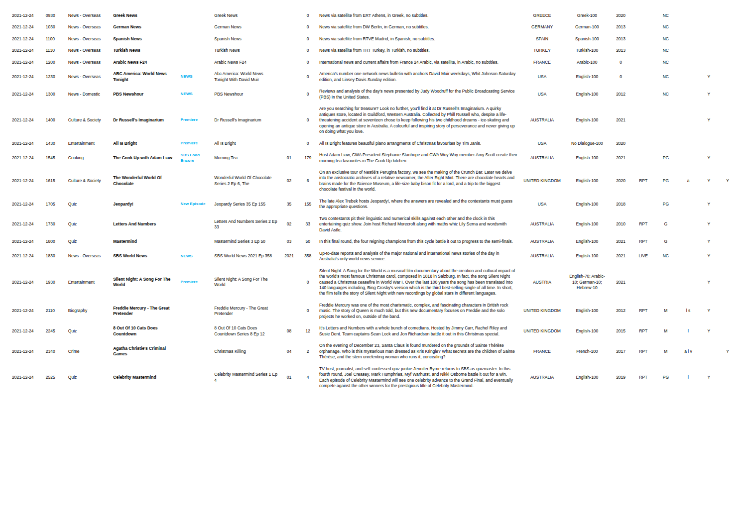| 2021-12-24 | 0930 | News - Overseas | Greek News | | Greek News | | 0 | News via satellite from ERT Athens, in Greek, no subtitles. | GREECE | Greek-100 | 2020 | | NC | | | |
| 2021-12-24 | 1030 | News - Overseas | German News | | German News | | 0 | News via satellite from DW Berlin, in German, no subtitles. | GERMANY | German-100 | 2013 | | NC | | | |
| 2021-12-24 | 1100 | News - Overseas | Spanish News | | Spanish News | | 0 | News via satellite from RTVE Madrid, in Spanish, no subtitles. | SPAIN | Spanish-100 | 2013 | | NC | | | |
| 2021-12-24 | 1130 | News - Overseas | Turkish News | | Turkish News | | 0 | News via satellite from TRT Turkey, in Turkish, no subtitles. | TURKEY | Turkish-100 | 2013 | | NC | | | |
| 2021-12-24 | 1200 | News - Overseas | Arabic News F24 | | Arabic News F24 | | 0 | International news and current affairs from France 24 Arabic, via satellite, in Arabic, no subtitles. | FRANCE | Arabic-100 | 0 | | NC | | | |
| 2021-12-24 | 1230 | News - Overseas | ABC America: World News Tonight | NEWS | Abc America: World News Tonight With David Muir | | 0 | America's number one network news bulletin with anchors David Muir weekdays, Whit Johnson Saturday edition, and Linsey Davis Sunday edition. | USA | English-100 | 0 | | NC | | Y | |
| 2021-12-24 | 1300 | News - Domestic | PBS Newshour | NEWS | PBS Newshour | | 0 | Reviews and analysis of the day's news presented by Judy Woodruff for the Public Broadcasting Service (PBS) in the United States. | USA | English-100 | 2012 | | NC | | Y | |
| 2021-12-24 | 1400 | Culture & Society | Dr Russell's Imaginarium | Premiere | Dr Russell's Imaginarium | | 0 | Are you searching for treasure? Look no further, you'll find it at Dr Russell's Imaginarium. A quirky antiques store, located in Guildford, Western Australia. Collected by Phill Russell who, despite a life-threatening accident at seventeen chose to keep following his two childhood dreams - ice-skating and opening an antique store in Australia. A colourful and inspiring story of perseverance and never giving up on doing what you love. | AUSTRALIA | English-100 | 2021 | | | | Y | |
| 2021-12-24 | 1430 | Entertainment | All Is Bright | Premiere | All Is Bright | | 0 | All Is Bright features beautiful piano arrangments of Christmas favourites by Tim Janis. | USA | No Dialogue-100 | 2020 | | | | | |
| 2021-12-24 | 1545 | Cooking | The Cook Up with Adam Liaw | SBS Food Encore | Morning Tea | 01 | 179 | Host Adam Liaw, CWA President Stephanie Stanhope and CWA Woy Woy member Amy Scott create their morning tea favourites in The Cook Up kitchen. | AUSTRALIA | English-100 | 2021 | | PG | | Y | |
| 2021-12-24 | 1615 | Culture & Society | The Wonderful World Of Chocolate | | Wonderful World Of Chocolate Series 2 Ep 6, The | 02 | 6 | On an exclusive tour of Nestlé's Perugina factory, we see the making of the Crunch Bar. Later we delve into the aristocratic archives of a relative newcomer, the After Eight Mint. There are chocolate hearts and brains made for the Science Museum, a life-size baby bison fit for a lord, and a trip to the biggest chocolate festival in the world. | UNITED KINGDOM | English-100 | 2020 | RPT | PG | a | Y | Y |
| 2021-12-24 | 1705 | Quiz | Jeopardy! | New Episode | Jeopardy Series 35 Ep 155 | 35 | 155 | The late Alex Trebek hosts Jeopardy!, where the answers are revealed and the contestants must guess the appropriate questions. | USA | English-100 | 2018 | | PG | | Y | |
| 2021-12-24 | 1730 | Quiz | Letters And Numbers | | Letters And Numbers Series 2 Ep 33 | 02 | 33 | Two contestants pit their linguistic and numerical skills against each other and the clock in this entertaining quiz show. Join host Richard Morecroft along with maths whiz Lily Serna and wordsmith David Astle. | AUSTRALIA | English-100 | 2010 | RPT | G | | Y | |
| 2021-12-24 | 1800 | Quiz | Mastermind | | Mastermind Series 3 Ep 50 | 03 | 50 | In this final round, the four reigning champions from this cycle battle it out to progress to the semi-finals. | AUSTRALIA | English-100 | 2021 | RPT | G | | Y | |
| 2021-12-24 | 1830 | News - Overseas | SBS World News | NEWS | SBS World News 2021 Ep 358 | 2021 | 358 | Up-to-date reports and analysis of the major national and international news stories of the day in Australia's only world news service. | AUSTRALIA | English-100 | 2021 | LIVE | NC | | Y | |
| 2021-12-24 | 1930 | Entertainment | Silent Night: A Song For The World | Premiere | Silent Night: A Song For The World | | 0 | Silent Night: A Song for the World is a musical film documentary about the creation and cultural impact of the world's most famous Christmas carol, composed in 1818 in Salzburg. In fact, the song Silent Night caused a Christmas ceasefire in World War I. Over the last 100 years the song has been translated into 140 languages including, Bing Crosby's version which is the third best-selling single of all time. In short, the film tells the story of Silent Night with new recordings by global stars in different languages. | AUSTRIA | English-70; Arabic-10; German-10; Hebrew-10 | 2021 | | | | Y | |
| 2021-12-24 | 2110 | Biography | Freddie Mercury - The Great Pretender | | Freddie Mercury - The Great Pretender | | 0 | Freddie Mercury was one of the most charismatic, complex, and fascinating characters in British rock music. The story of Queen is much told, but this new documentary focuses on Freddie and the solo projects he worked on, outside of the band. | UNITED KINGDOM | English-100 | 2012 | RPT | M | l s | Y | |
| 2021-12-24 | 2245 | Quiz | 8 Out Of 10 Cats Does Countdown | | 8 Out Of 10 Cats Does Countdown Series 8 Ep 12 | 08 | 12 | It's Letters and Numbers with a whole bunch of comedians. Hosted by Jimmy Carr, Rachel Riley and Susie Dent. Team captains Sean Lock and Jon Richardson battle it out in this Christmas special. | UNITED KINGDOM | English-100 | 2015 | RPT | M | l | Y | |
| 2021-12-24 | 2340 | Crime | Agatha Christie's Criminal Games | | Christmas Killing | 04 | 2 | On the evening of December 23, Santa Claus is found murdered on the grounds of Sainte Thérèse orphanage. Who is this mysterious man dressed as Kris Kringle? What secrets are the children of Sainte Thérèse, and the stern unrelenting woman who runs it, concealing? | FRANCE | French-100 | 2017 | RPT | M | a l v | | Y |
| 2021-12-24 | 2525 | Quiz | Celebrity Mastermind | | Celebrity Mastermind Series 1 Ep 4 | 01 | 4 | TV host, journalist, and self-confessed quiz junkie Jennifer Byrne returns to SBS as quizmaster. In this fourth round, Joel Creasey, Mark Humphries, Myf Warhurst, and Nikki Osborne battle it out for a win. Each episode of Celebrity Mastermind will see one celebrity advance to the Grand Final, and eventually compete against the other winners for the prestigious title of Celebrity Mastermind. | AUSTRALIA | English-100 | 2019 | RPT | PG | l | Y | |